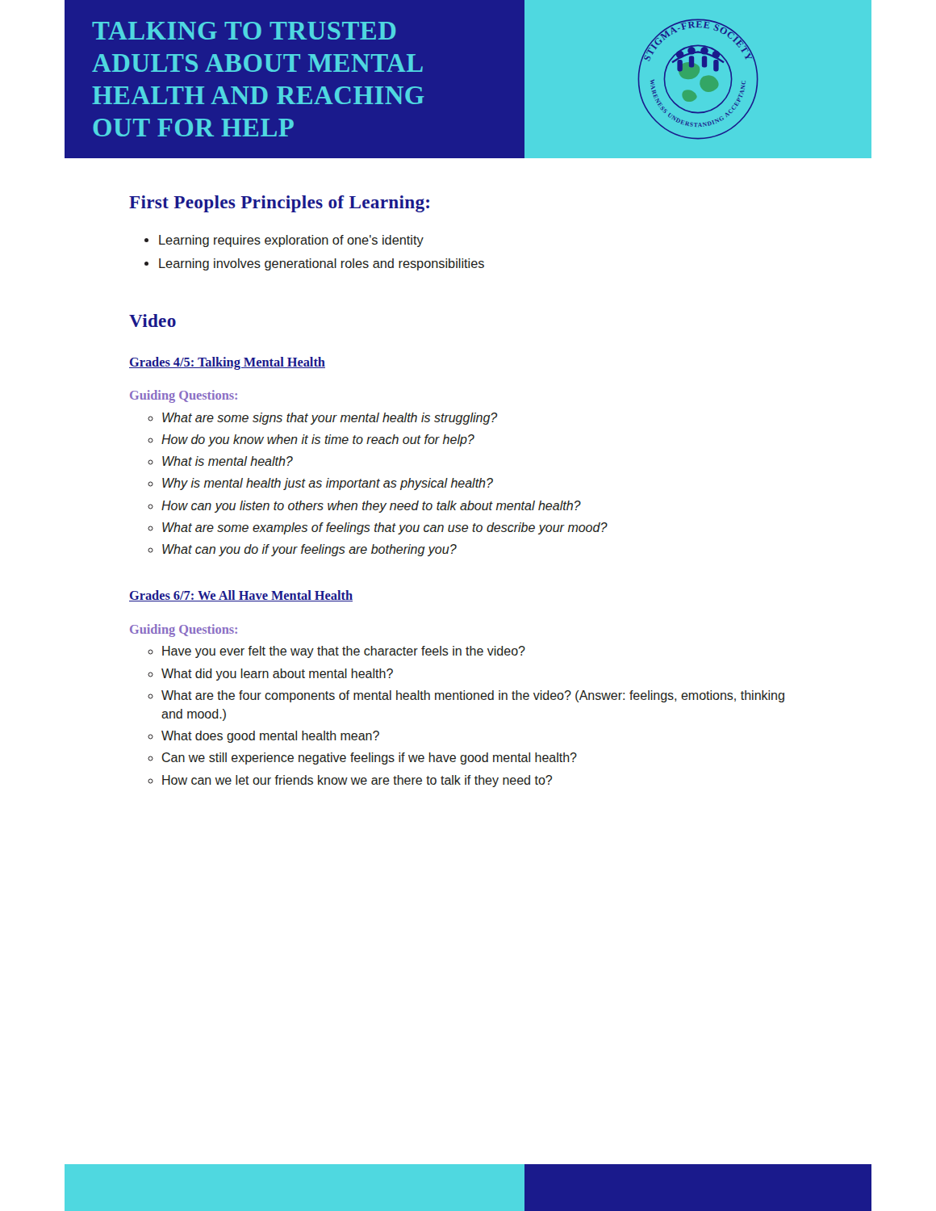Talking to Trusted
Adults About Mental
Health and Reaching
Out for Help
STIGMA-FREE SOCIETY AWARENESS UNDERSTANDING ACCEPTANCE
First Peoples Principles of Learning:
Learning requires exploration of one's identity
Learning involves generational roles and responsibilities
Video
Grades 4/5: Talking Mental Health
Guiding Questions:
What are some signs that your mental health is struggling?
How do you know when it is time to reach out for help?
What is mental health?
Why is mental health just as important as physical health?
How can you listen to others when they need to talk about mental health?
What are some examples of feelings that you can use to describe your mood?
What can you do if your feelings are bothering you?
Grades 6/7: We All Have Mental Health
Guiding Questions:
Have you ever felt the way that the character feels in the video?
What did you learn about mental health?
What are the four components of mental health mentioned in the video? (Answer: feelings, emotions, thinking and mood.)
What does good mental health mean?
Can we still experience negative feelings if we have good mental health?
How can we let our friends know we are there to talk if they need to?